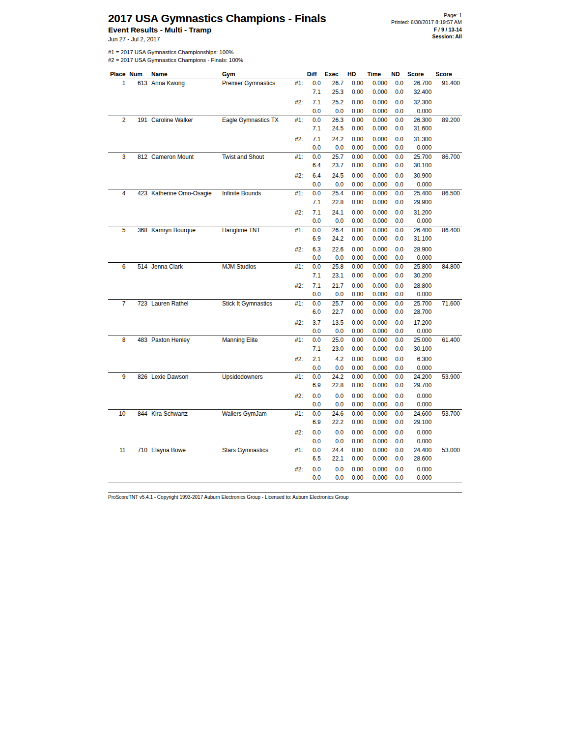Page: 1
Printed: 6/30/2017 8:19:57 AM
F / 9 / 13-14
Session: All
2017 USA Gymnastics Champions - Finals
Event Results - Multi - Tramp
Jun 27 - Jul 2, 2017
#1 = 2017 USA Gymnastics Championships: 100%
#2 = 2017 USA Gymnastics Champions - Finals: 100%
| Place | Num | Name | Gym | | Diff | Exec | HD | Time | ND | Score | Score |
| --- | --- | --- | --- | --- | --- | --- | --- | --- | --- | --- | --- |
| 1 | 613 | Anna Kwong | Premier Gymnastics | #1: | 0.0 | 26.7 | 0.00 | 0.000 | 0.0 | 26.700 | 91.400 |
| | | | | | 7.1 | 25.3 | 0.00 | 0.000 | 0.0 | 32.400 | |
| | | | | #2: | 7.1 | 25.2 | 0.00 | 0.000 | 0.0 | 32.300 | |
| | | | | | 0.0 | 0.0 | 0.00 | 0.000 | 0.0 | 0.000 | |
| 2 | 191 | Caroline Walker | Eagle Gymnastics TX | #1: | 0.0 | 26.3 | 0.00 | 0.000 | 0.0 | 26.300 | 89.200 |
| | | | | | 7.1 | 24.5 | 0.00 | 0.000 | 0.0 | 31.600 | |
| | | | | #2: | 7.1 | 24.2 | 0.00 | 0.000 | 0.0 | 31.300 | |
| | | | | | 0.0 | 0.0 | 0.00 | 0.000 | 0.0 | 0.000 | |
| 3 | 812 | Cameron Mount | Twist and Shout | #1: | 0.0 | 25.7 | 0.00 | 0.000 | 0.0 | 25.700 | 86.700 |
| | | | | | 6.4 | 23.7 | 0.00 | 0.000 | 0.0 | 30.100 | |
| | | | | #2: | 6.4 | 24.5 | 0.00 | 0.000 | 0.0 | 30.900 | |
| | | | | | 0.0 | 0.0 | 0.00 | 0.000 | 0.0 | 0.000 | |
| 4 | 423 | Katherine Omo-Osagie | Infinite Bounds | #1: | 0.0 | 25.4 | 0.00 | 0.000 | 0.0 | 25.400 | 86.500 |
| | | | | | 7.1 | 22.8 | 0.00 | 0.000 | 0.0 | 29.900 | |
| | | | | #2: | 7.1 | 24.1 | 0.00 | 0.000 | 0.0 | 31.200 | |
| | | | | | 0.0 | 0.0 | 0.00 | 0.000 | 0.0 | 0.000 | |
| 5 | 368 | Kamryn Bourque | Hangtime TNT | #1: | 0.0 | 26.4 | 0.00 | 0.000 | 0.0 | 26.400 | 86.400 |
| | | | | | 6.9 | 24.2 | 0.00 | 0.000 | 0.0 | 31.100 | |
| | | | | #2: | 6.3 | 22.6 | 0.00 | 0.000 | 0.0 | 28.900 | |
| | | | | | 0.0 | 0.0 | 0.00 | 0.000 | 0.0 | 0.000 | |
| 6 | 514 | Jenna Clark | MJM Studios | #1: | 0.0 | 25.8 | 0.00 | 0.000 | 0.0 | 25.800 | 84.800 |
| | | | | | 7.1 | 23.1 | 0.00 | 0.000 | 0.0 | 30.200 | |
| | | | | #2: | 7.1 | 21.7 | 0.00 | 0.000 | 0.0 | 28.800 | |
| | | | | | 0.0 | 0.0 | 0.00 | 0.000 | 0.0 | 0.000 | |
| 7 | 723 | Lauren Rathel | Stick It Gymnastics | #1: | 0.0 | 25.7 | 0.00 | 0.000 | 0.0 | 25.700 | 71.600 |
| | | | | | 6.0 | 22.7 | 0.00 | 0.000 | 0.0 | 28.700 | |
| | | | | #2: | 3.7 | 13.5 | 0.00 | 0.000 | 0.0 | 17.200 | |
| | | | | | 0.0 | 0.0 | 0.00 | 0.000 | 0.0 | 0.000 | |
| 8 | 483 | Paxton Henley | Manning Elite | #1: | 0.0 | 25.0 | 0.00 | 0.000 | 0.0 | 25.000 | 61.400 |
| | | | | | 7.1 | 23.0 | 0.00 | 0.000 | 0.0 | 30.100 | |
| | | | | #2: | 2.1 | 4.2 | 0.00 | 0.000 | 0.0 | 6.300 | |
| | | | | | 0.0 | 0.0 | 0.00 | 0.000 | 0.0 | 0.000 | |
| 9 | 826 | Lexie Dawson | Upsidedowners | #1: | 0.0 | 24.2 | 0.00 | 0.000 | 0.0 | 24.200 | 53.900 |
| | | | | | 6.9 | 22.8 | 0.00 | 0.000 | 0.0 | 29.700 | |
| | | | | #2: | 0.0 | 0.0 | 0.00 | 0.000 | 0.0 | 0.000 | |
| | | | | | 0.0 | 0.0 | 0.00 | 0.000 | 0.0 | 0.000 | |
| 10 | 844 | Kira Schwartz | Wallers GymJam | #1: | 0.0 | 24.6 | 0.00 | 0.000 | 0.0 | 24.600 | 53.700 |
| | | | | | 6.9 | 22.2 | 0.00 | 0.000 | 0.0 | 29.100 | |
| | | | | #2: | 0.0 | 0.0 | 0.00 | 0.000 | 0.0 | 0.000 | |
| | | | | | 0.0 | 0.0 | 0.00 | 0.000 | 0.0 | 0.000 | |
| 11 | 710 | Elayna Bowe | Stars Gymnastics | #1: | 0.0 | 24.4 | 0.00 | 0.000 | 0.0 | 24.400 | 53.000 |
| | | | | | 6.5 | 22.1 | 0.00 | 0.000 | 0.0 | 28.600 | |
| | | | | #2: | 0.0 | 0.0 | 0.00 | 0.000 | 0.0 | 0.000 | |
| | | | | | 0.0 | 0.0 | 0.00 | 0.000 | 0.0 | 0.000 | |
ProScoreTNT v5.4.1 - Copyright 1993-2017 Auburn Electronics Group - Licensed to: Auburn Electronics Group